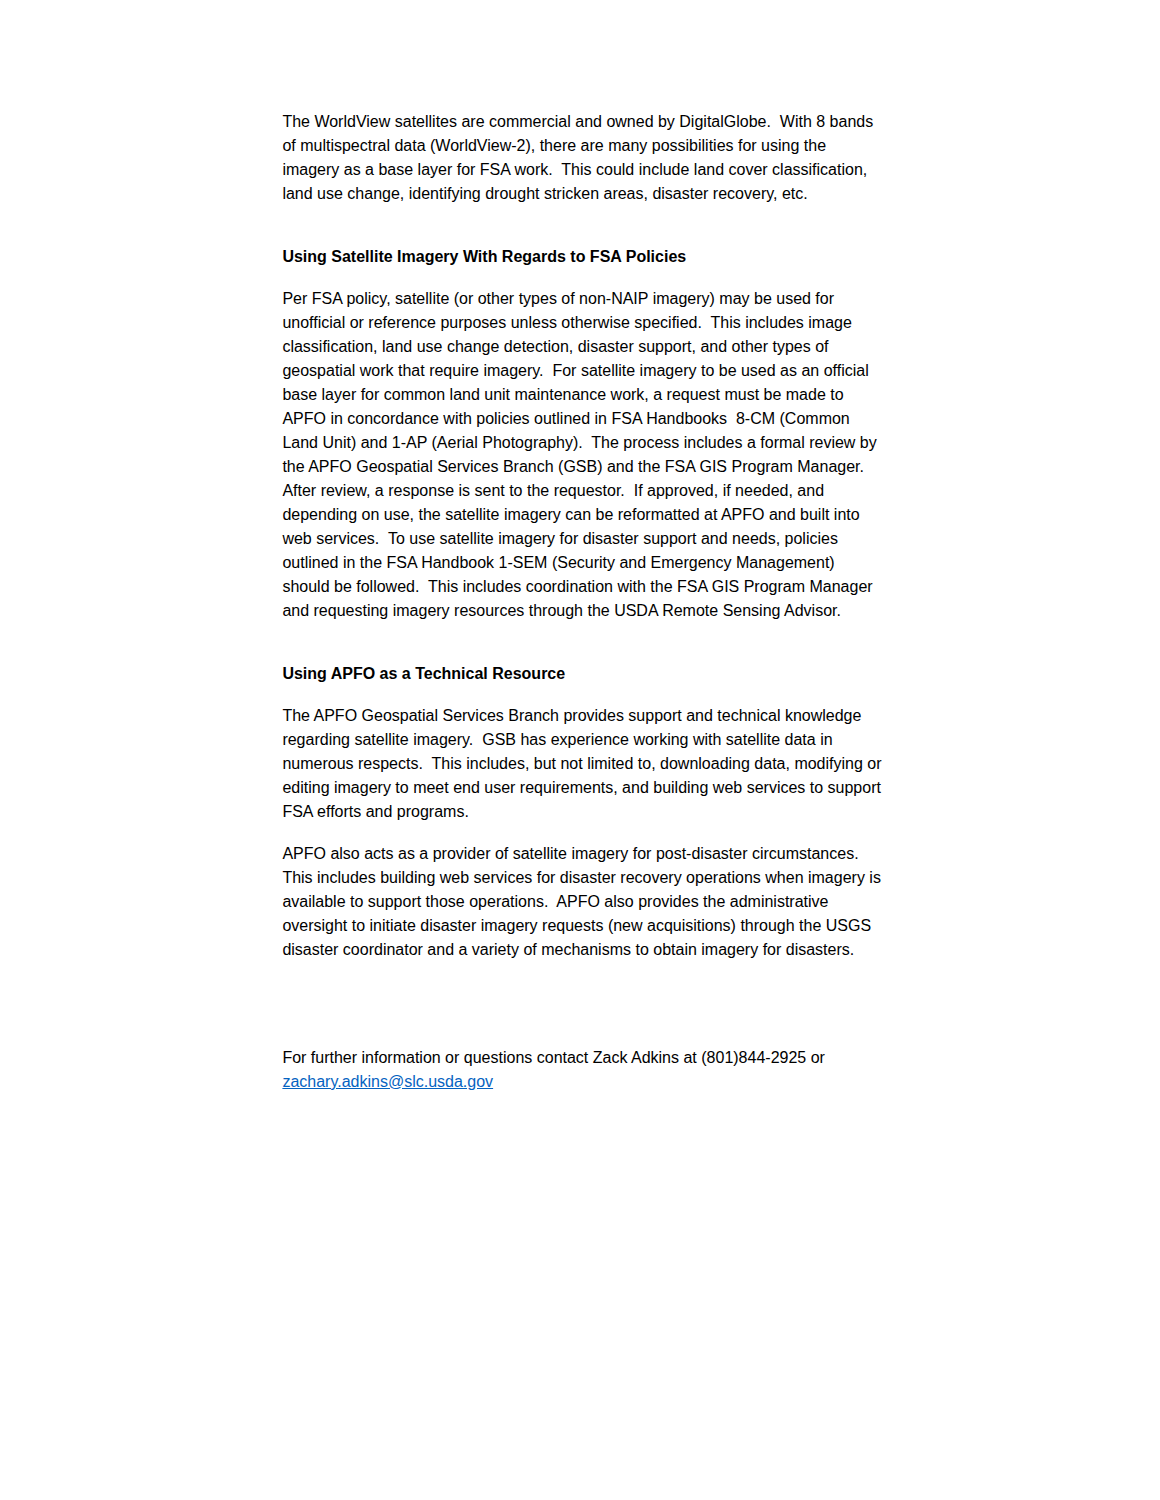The WorldView satellites are commercial and owned by DigitalGlobe. With 8 bands of multispectral data (WorldView-2), there are many possibilities for using the imagery as a base layer for FSA work. This could include land cover classification, land use change, identifying drought stricken areas, disaster recovery, etc.
Using Satellite Imagery With Regards to FSA Policies
Per FSA policy, satellite (or other types of non-NAIP imagery) may be used for unofficial or reference purposes unless otherwise specified. This includes image classification, land use change detection, disaster support, and other types of geospatial work that require imagery. For satellite imagery to be used as an official base layer for common land unit maintenance work, a request must be made to APFO in concordance with policies outlined in FSA Handbooks 8-CM (Common Land Unit) and 1-AP (Aerial Photography). The process includes a formal review by the APFO Geospatial Services Branch (GSB) and the FSA GIS Program Manager. After review, a response is sent to the requestor. If approved, if needed, and depending on use, the satellite imagery can be reformatted at APFO and built into web services. To use satellite imagery for disaster support and needs, policies outlined in the FSA Handbook 1-SEM (Security and Emergency Management) should be followed. This includes coordination with the FSA GIS Program Manager and requesting imagery resources through the USDA Remote Sensing Advisor.
Using APFO as a Technical Resource
The APFO Geospatial Services Branch provides support and technical knowledge regarding satellite imagery. GSB has experience working with satellite data in numerous respects. This includes, but not limited to, downloading data, modifying or editing imagery to meet end user requirements, and building web services to support FSA efforts and programs.
APFO also acts as a provider of satellite imagery for post-disaster circumstances. This includes building web services for disaster recovery operations when imagery is available to support those operations. APFO also provides the administrative oversight to initiate disaster imagery requests (new acquisitions) through the USGS disaster coordinator and a variety of mechanisms to obtain imagery for disasters.
For further information or questions contact Zack Adkins at (801)844-2925 or zachary.adkins@slc.usda.gov